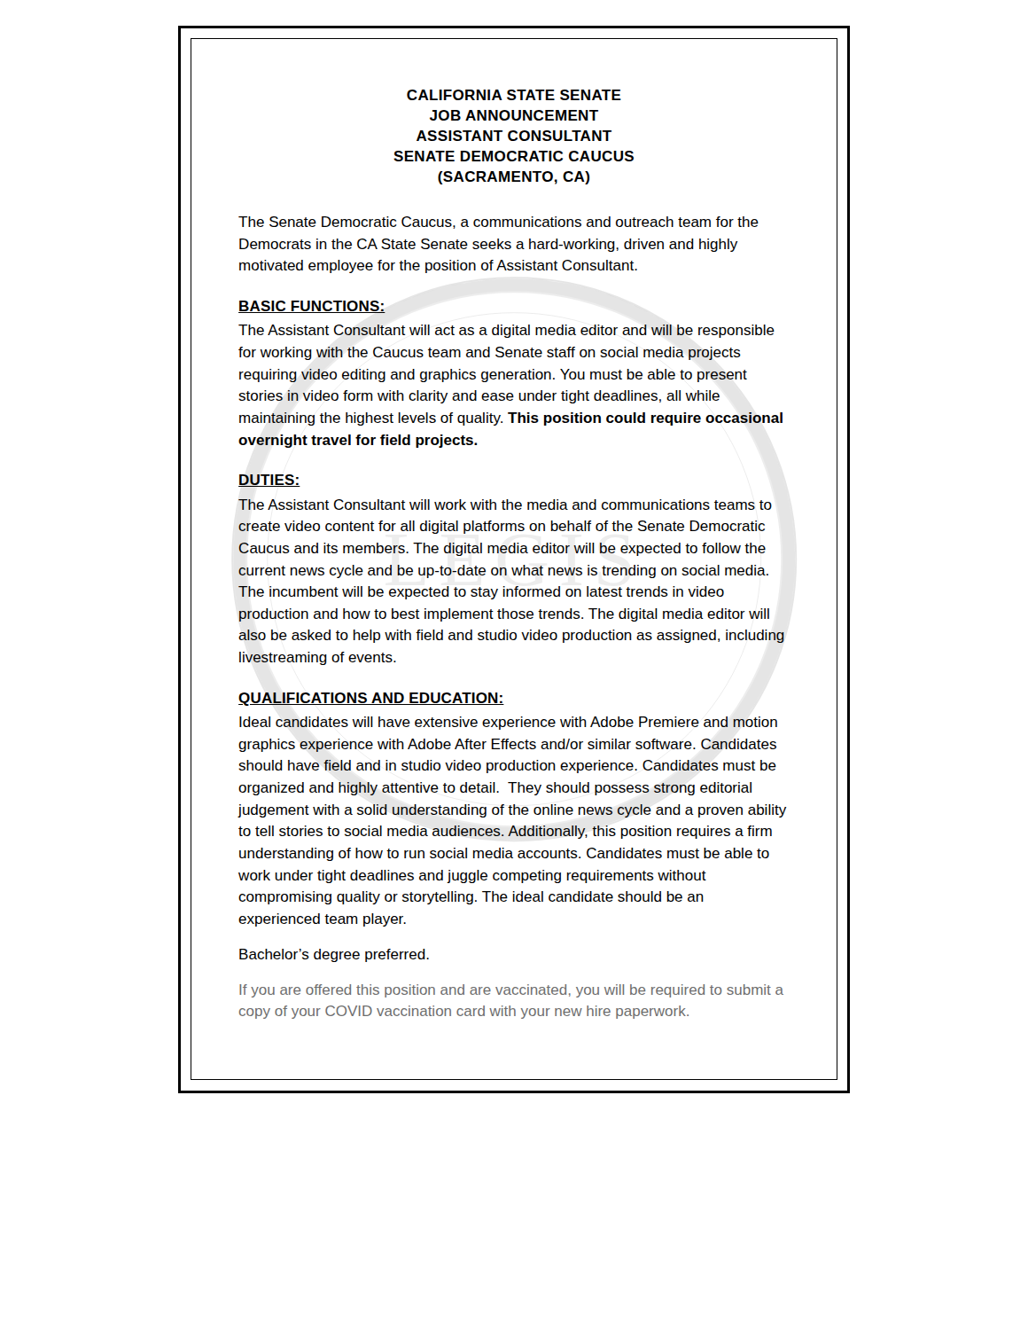LEGIS
CALIFORNIA STATE SENATE
JOB ANNOUNCEMENT
ASSISTANT CONSULTANT
SENATE DEMOCRATIC CAUCUS
(SACRAMENTO, CA)
The Senate Democratic Caucus, a communications and outreach team for the Democrats in the CA State Senate seeks a hard-working, driven and highly motivated employee for the position of Assistant Consultant.
BASIC FUNCTIONS:
The Assistant Consultant will act as a digital media editor and will be responsible for working with the Caucus team and Senate staff on social media projects requiring video editing and graphics generation. You must be able to present stories in video form with clarity and ease under tight deadlines, all while maintaining the highest levels of quality. This position could require occasional overnight travel for field projects.
DUTIES:
The Assistant Consultant will work with the media and communications teams to create video content for all digital platforms on behalf of the Senate Democratic Caucus and its members. The digital media editor will be expected to follow the current news cycle and be up-to-date on what news is trending on social media. The incumbent will be expected to stay informed on latest trends in video production and how to best implement those trends. The digital media editor will also be asked to help with field and studio video production as assigned, including livestreaming of events.
QUALIFICATIONS AND EDUCATION:
Ideal candidates will have extensive experience with Adobe Premiere and motion graphics experience with Adobe After Effects and/or similar software. Candidates should have field and in studio video production experience. Candidates must be organized and highly attentive to detail. They should possess strong editorial judgement with a solid understanding of the online news cycle and a proven ability to tell stories to social media audiences. Additionally, this position requires a firm understanding of how to run social media accounts. Candidates must be able to work under tight deadlines and juggle competing requirements without compromising quality or storytelling. The ideal candidate should be an experienced team player.
Bachelor’s degree preferred.
If you are offered this position and are vaccinated, you will be required to submit a copy of your COVID vaccination card with your new hire paperwork.